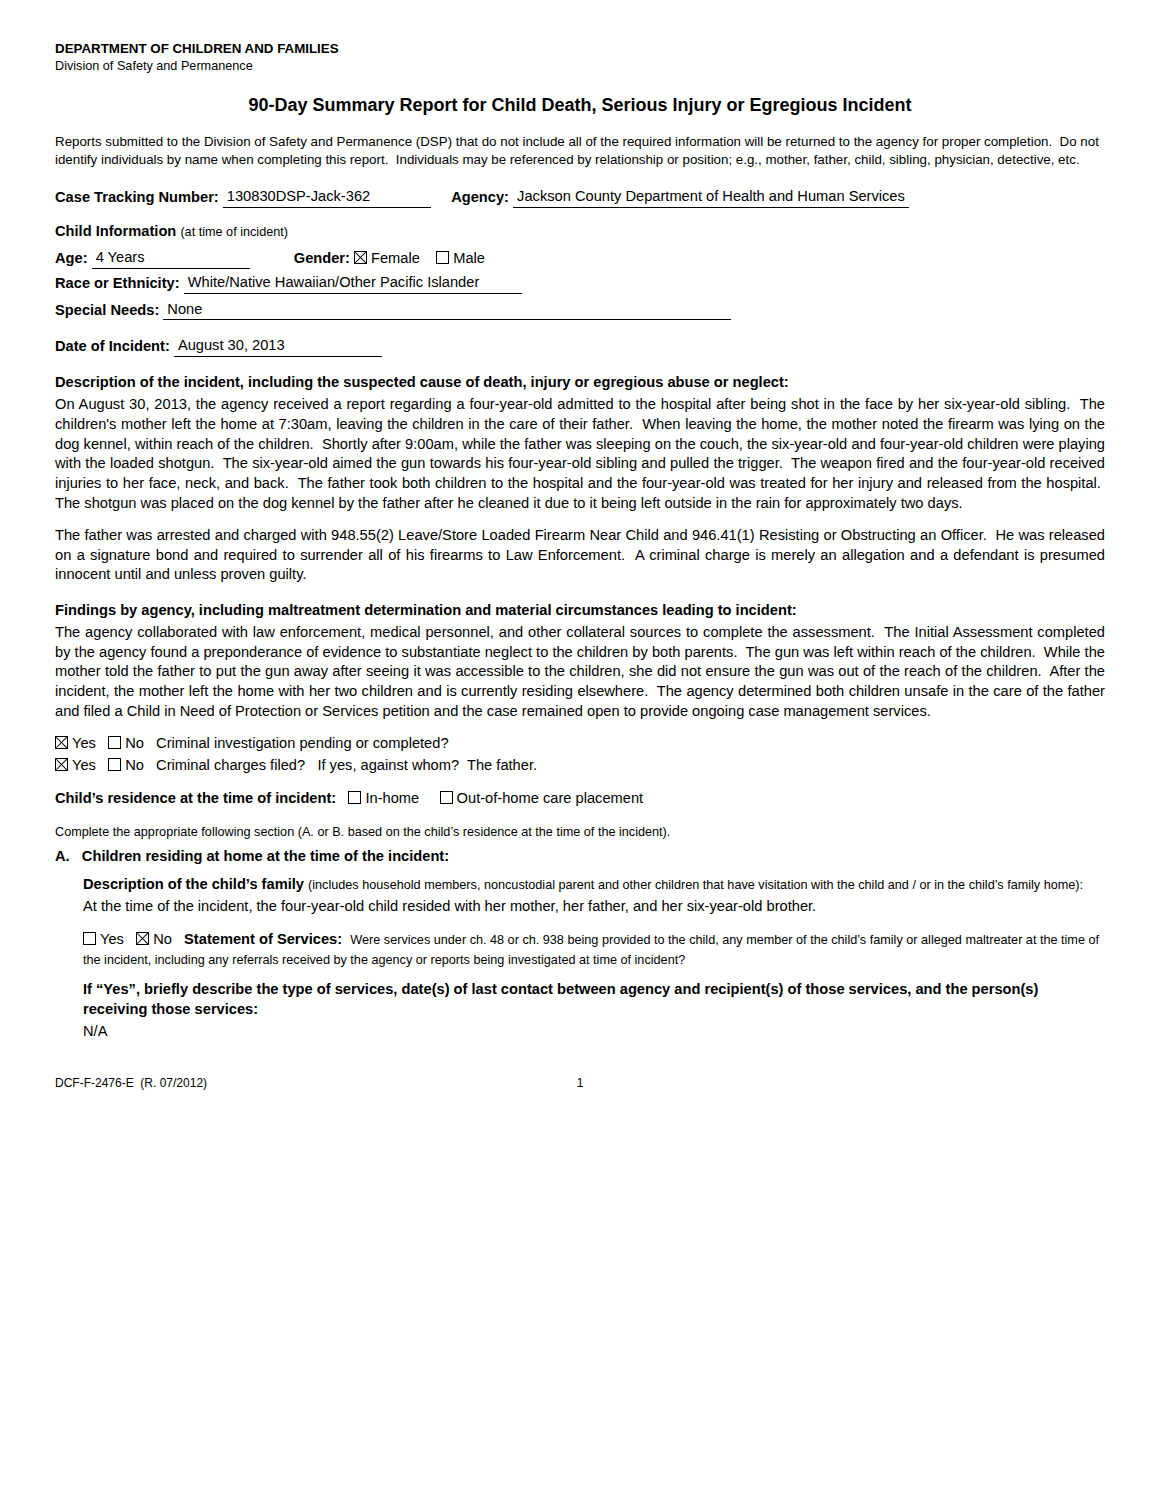DEPARTMENT OF CHILDREN AND FAMILIES
Division of Safety and Permanence
90-Day Summary Report for Child Death, Serious Injury or Egregious Incident
Reports submitted to the Division of Safety and Permanence (DSP) that do not include all of the required information will be returned to the agency for proper completion. Do not identify individuals by name when completing this report. Individuals may be referenced by relationship or position; e.g., mother, father, child, sibling, physician, detective, etc.
Case Tracking Number: 130830DSP-Jack-362 Agency: Jackson County Department of Health and Human Services
Child Information (at time of incident)
Age: 4 Years Gender: Female Male
Race or Ethnicity: White/Native Hawaiian/Other Pacific Islander
Special Needs: None
Date of Incident: August 30, 2013
Description of the incident, including the suspected cause of death, injury or egregious abuse or neglect:
On August 30, 2013, the agency received a report regarding a four-year-old admitted to the hospital after being shot in the face by her six-year-old sibling. The children's mother left the home at 7:30am, leaving the children in the care of their father. When leaving the home, the mother noted the firearm was lying on the dog kennel, within reach of the children. Shortly after 9:00am, while the father was sleeping on the couch, the six-year-old and four-year-old children were playing with the loaded shotgun. The six-year-old aimed the gun towards his four-year-old sibling and pulled the trigger. The weapon fired and the four-year-old received injuries to her face, neck, and back. The father took both children to the hospital and the four-year-old was treated for her injury and released from the hospital. The shotgun was placed on the dog kennel by the father after he cleaned it due to it being left outside in the rain for approximately two days.
The father was arrested and charged with 948.55(2) Leave/Store Loaded Firearm Near Child and 946.41(1) Resisting or Obstructing an Officer. He was released on a signature bond and required to surrender all of his firearms to Law Enforcement. A criminal charge is merely an allegation and a defendant is presumed innocent until and unless proven guilty.
Findings by agency, including maltreatment determination and material circumstances leading to incident:
The agency collaborated with law enforcement, medical personnel, and other collateral sources to complete the assessment. The Initial Assessment completed by the agency found a preponderance of evidence to substantiate neglect to the children by both parents. The gun was left within reach of the children. While the mother told the father to put the gun away after seeing it was accessible to the children, she did not ensure the gun was out of the reach of the children. After the incident, the mother left the home with her two children and is currently residing elsewhere. The agency determined both children unsafe in the care of the father and filed a Child in Need of Protection or Services petition and the case remained open to provide ongoing case management services.
Yes No Criminal investigation pending or completed?
Yes No Criminal charges filed? If yes, against whom? The father.
Child’s residence at the time of incident: In-home Out-of-home care placement
Complete the appropriate following section (A. or B. based on the child’s residence at the time of the incident).
A. Children residing at home at the time of the incident:
Description of the child’s family (includes household members, noncustodial parent and other children that have visitation with the child and / or in the child’s family home):
At the time of the incident, the four-year-old child resided with her mother, her father, and her six-year-old brother.
Yes No Statement of Services: Were services under ch. 48 or ch. 938 being provided to the child, any member of the child’s family or alleged maltreater at the time of the incident, including any referrals received by the agency or reports being investigated at time of incident?
If “Yes”, briefly describe the type of services, date(s) of last contact between agency and recipient(s) of those services, and the person(s) receiving those services:
N/A
DCF-F-2476-E (R. 07/2012)
1